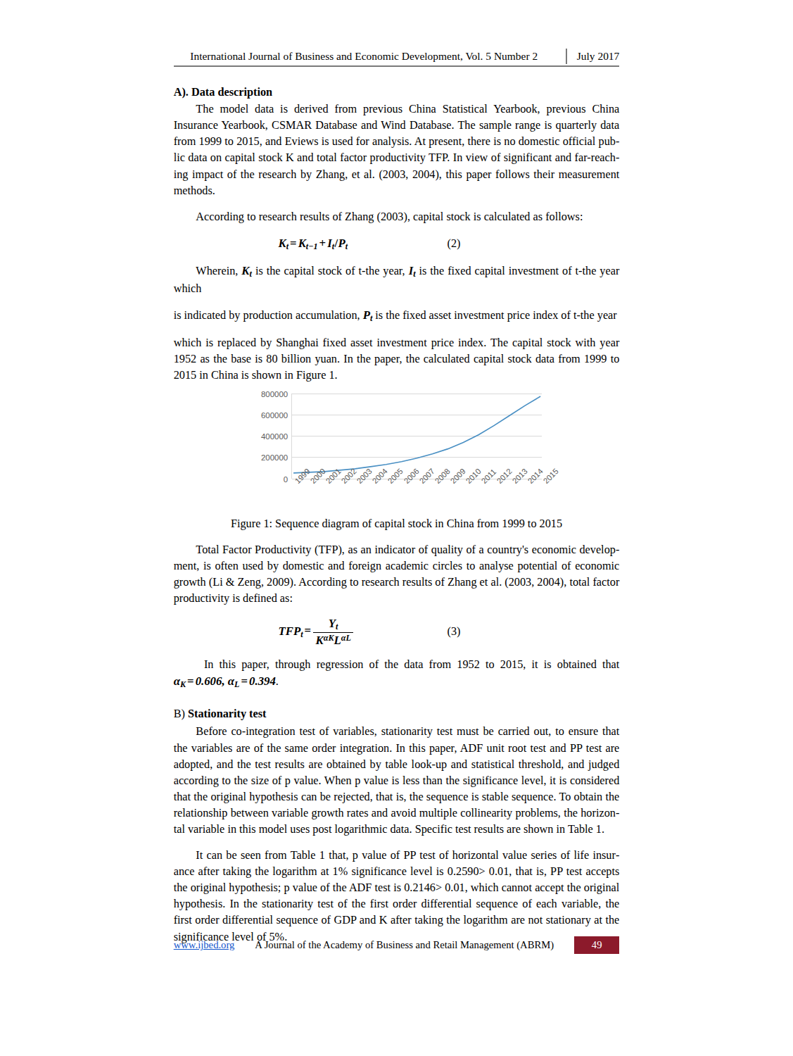International Journal of Business and Economic Development, Vol. 5 Number 2
July 2017
A). Data description
The model data is derived from previous China Statistical Yearbook, previous China Insurance Yearbook, CSMAR Database and Wind Database. The sample range is quarterly data from 1999 to 2015, and Eviews is used for analysis. At present, there is no domestic official public data on capital stock K and total factor productivity TFP. In view of significant and far-reaching impact of the research by Zhang, et al. (2003, 2004), this paper follows their measurement methods.
According to research results of Zhang (2003), capital stock is calculated as follows:
Kt=Kt−1+It/Pt (2)
Wherein, Kt is the capital stock of t-the year, It is the fixed capital investment of t-the year which
is indicated by production accumulation, Pt is the fixed asset investment price index of t-the year
which is replaced by Shanghai fixed asset investment price index. The capital stock with year 1952 as the base is 80 billion yuan. In the paper, the calculated capital stock data from 1999 to 2015 in China is shown in Figure 1.
800000
600000
400000
200000
0
1999 2000 2001 2002 2003 2004 2005 2006 2007 2008 2009 2010 2011 2012 2013 2014 2015
Figure 1: Sequence diagram of capital stock in China from 1999 to 2015
Total Factor Productivity (TFP), as an indicator of quality of a country's economic development, is often used by domestic and foreign academic circles to analyse potential of economic growth (Li & Zeng, 2009). According to research results of Zhang et al. (2003, 2004), total factor productivity is defined as:
TFPt=Yt KαKLαL (3)
In this paper, through regression of the data from 1952 to 2015, it is obtained that αK=0.606, αL=0.394.
B) Stationarity test
Before co-integration test of variables, stationarity test must be carried out, to ensure that the variables are of the same order integration. In this paper, ADF unit root test and PP test are adopted, and the test results are obtained by table look-up and statistical threshold, and judged according to the size of p value. When p value is less than the significance level, it is considered that the original hypothesis can be rejected, that is, the sequence is stable sequence. To obtain the relationship between variable growth rates and avoid multiple collinearity problems, the horizontal variable in this model uses post logarithmic data. Specific test results are shown in Table 1.
It can be seen from Table 1 that, p value of PP test of horizontal value series of life insurance after taking the logarithm at 1% significance level is 0.2590> 0.01, that is, PP test accepts the original hypothesis; p value of the ADF test is 0.2146> 0.01, which cannot accept the original hypothesis. In the stationarity test of the first order differential sequence of each variable, the first order differential sequence of GDP and K after taking the logarithm are not stationary at the significance level of 5%.
www.ijbed.org A Journal of the Academy of Business and Retail Management (ABRM) 49